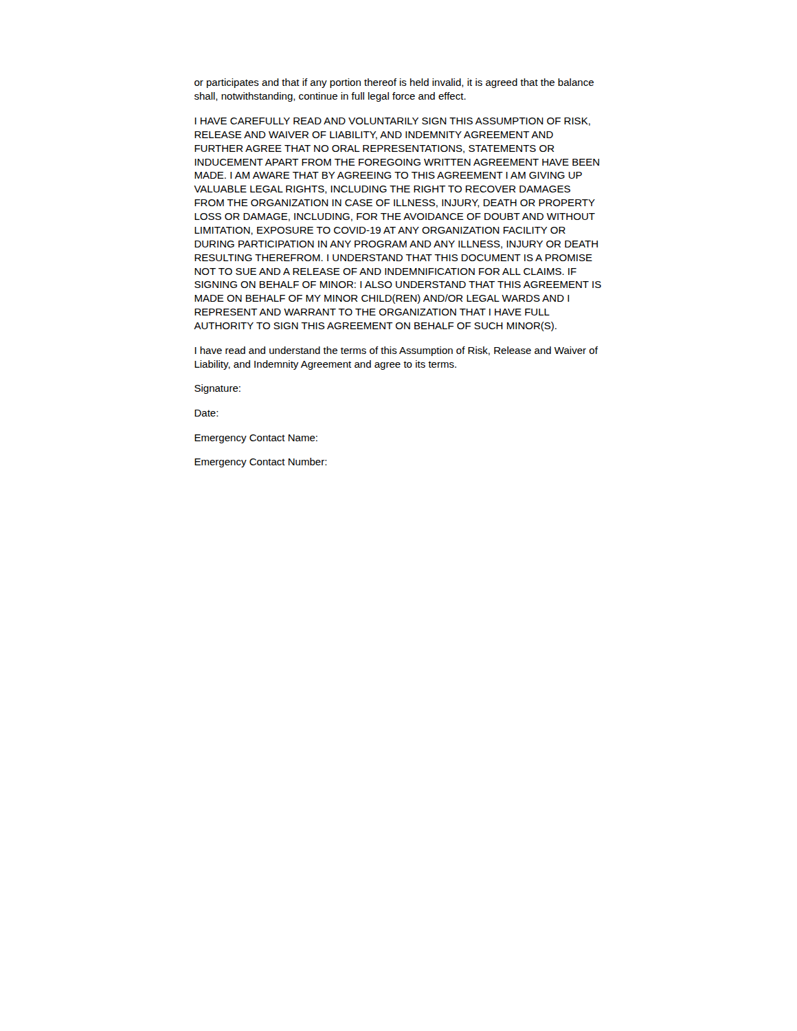or participates and that if any portion thereof is held invalid, it is agreed that the balance shall, notwithstanding, continue in full legal force and effect.
I have carefully read and voluntarily sign this assumption of risk, release and waiver of liability, and indemnity agreement and further agree that no oral representations, statements or inducement apart from the foregoing written agreement have been made. I am aware that by agreeing to this agreement I am giving up valuable legal rights, including the right to recover damages from the organization in case of illness, injury, death or property loss or damage, including, for the avoidance of doubt and without limitation, exposure to COVID-19 at any organization facility or during participation in any program and any illness, injury or death resulting therefrom. I understand that this document is a promise not to sue and a release of and indemnification for all claims. If signing on behalf of minor: I also understand that this agreement is made on behalf of my minor child(ren) and/or legal wards and I represent and warrant to the organization that I have full authority to sign this agreement on behalf of such minor(s).
I have read and understand the terms of this Assumption of Risk, Release and Waiver of Liability, and Indemnity Agreement and agree to its terms.
Signature:
Date:
Emergency Contact Name:
Emergency Contact Number: